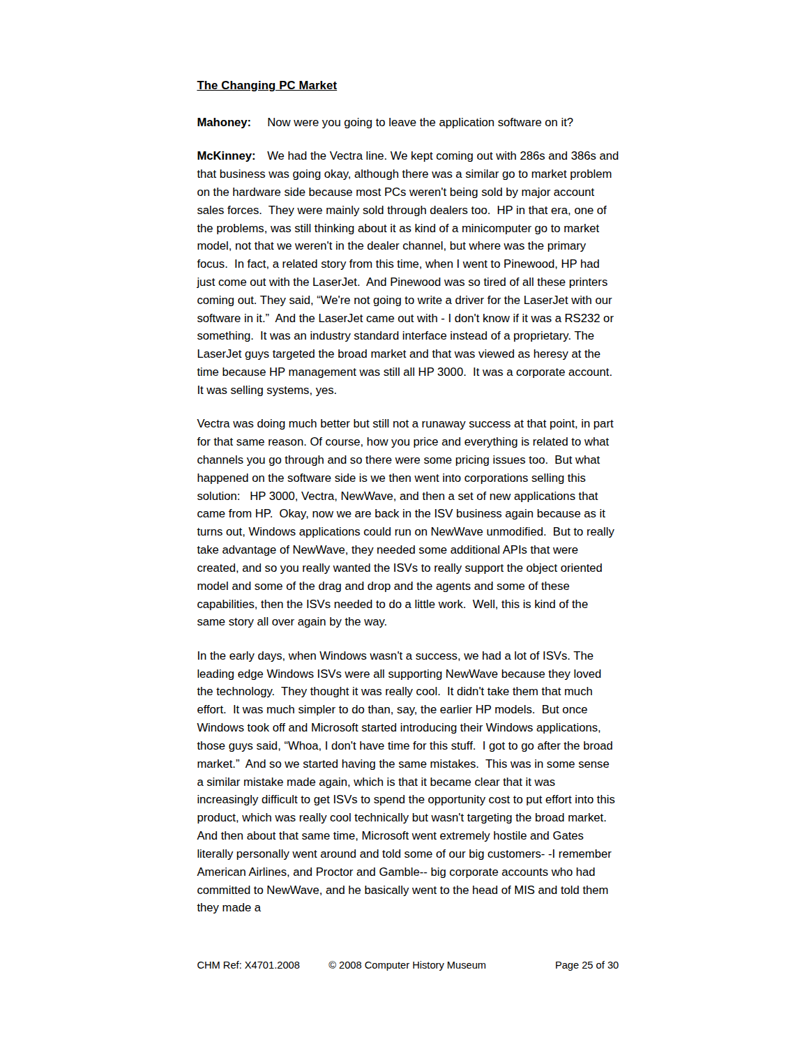The Changing PC Market
Mahoney: Now were you going to leave the application software on it?
McKinney: We had the Vectra line. We kept coming out with 286s and 386s and that business was going okay, although there was a similar go to market problem on the hardware side because most PCs weren't being sold by major account sales forces. They were mainly sold through dealers too. HP in that era, one of the problems, was still thinking about it as kind of a minicomputer go to market model, not that we weren't in the dealer channel, but where was the primary focus. In fact, a related story from this time, when I went to Pinewood, HP had just come out with the LaserJet. And Pinewood was so tired of all these printers coming out. They said, “We're not going to write a driver for the LaserJet with our software in it.” And the LaserJet came out with - I don't know if it was a RS232 or something. It was an industry standard interface instead of a proprietary. The LaserJet guys targeted the broad market and that was viewed as heresy at the time because HP management was still all HP 3000. It was a corporate account. It was selling systems, yes.
Vectra was doing much better but still not a runaway success at that point, in part for that same reason. Of course, how you price and everything is related to what channels you go through and so there were some pricing issues too. But what happened on the software side is we then went into corporations selling this solution: HP 3000, Vectra, NewWave, and then a set of new applications that came from HP. Okay, now we are back in the ISV business again because as it turns out, Windows applications could run on NewWave unmodified. But to really take advantage of NewWave, they needed some additional APIs that were created, and so you really wanted the ISVs to really support the object oriented model and some of the drag and drop and the agents and some of these capabilities, then the ISVs needed to do a little work. Well, this is kind of the same story all over again by the way.
In the early days, when Windows wasn't a success, we had a lot of ISVs. The leading edge Windows ISVs were all supporting NewWave because they loved the technology. They thought it was really cool. It didn't take them that much effort. It was much simpler to do than, say, the earlier HP models. But once Windows took off and Microsoft started introducing their Windows applications, those guys said, “Whoa, I don't have time for this stuff. I got to go after the broad market.” And so we started having the same mistakes. This was in some sense a similar mistake made again, which is that it became clear that it was increasingly difficult to get ISVs to spend the opportunity cost to put effort into this product, which was really cool technically but wasn't targeting the broad market. And then about that same time, Microsoft went extremely hostile and Gates literally personally went around and told some of our big customers- -I remember American Airlines, and Proctor and Gamble-- big corporate accounts who had committed to NewWave, and he basically went to the head of MIS and told them they made a
CHM Ref: X4701.2008 © 2008 Computer History Museum Page 25 of 30